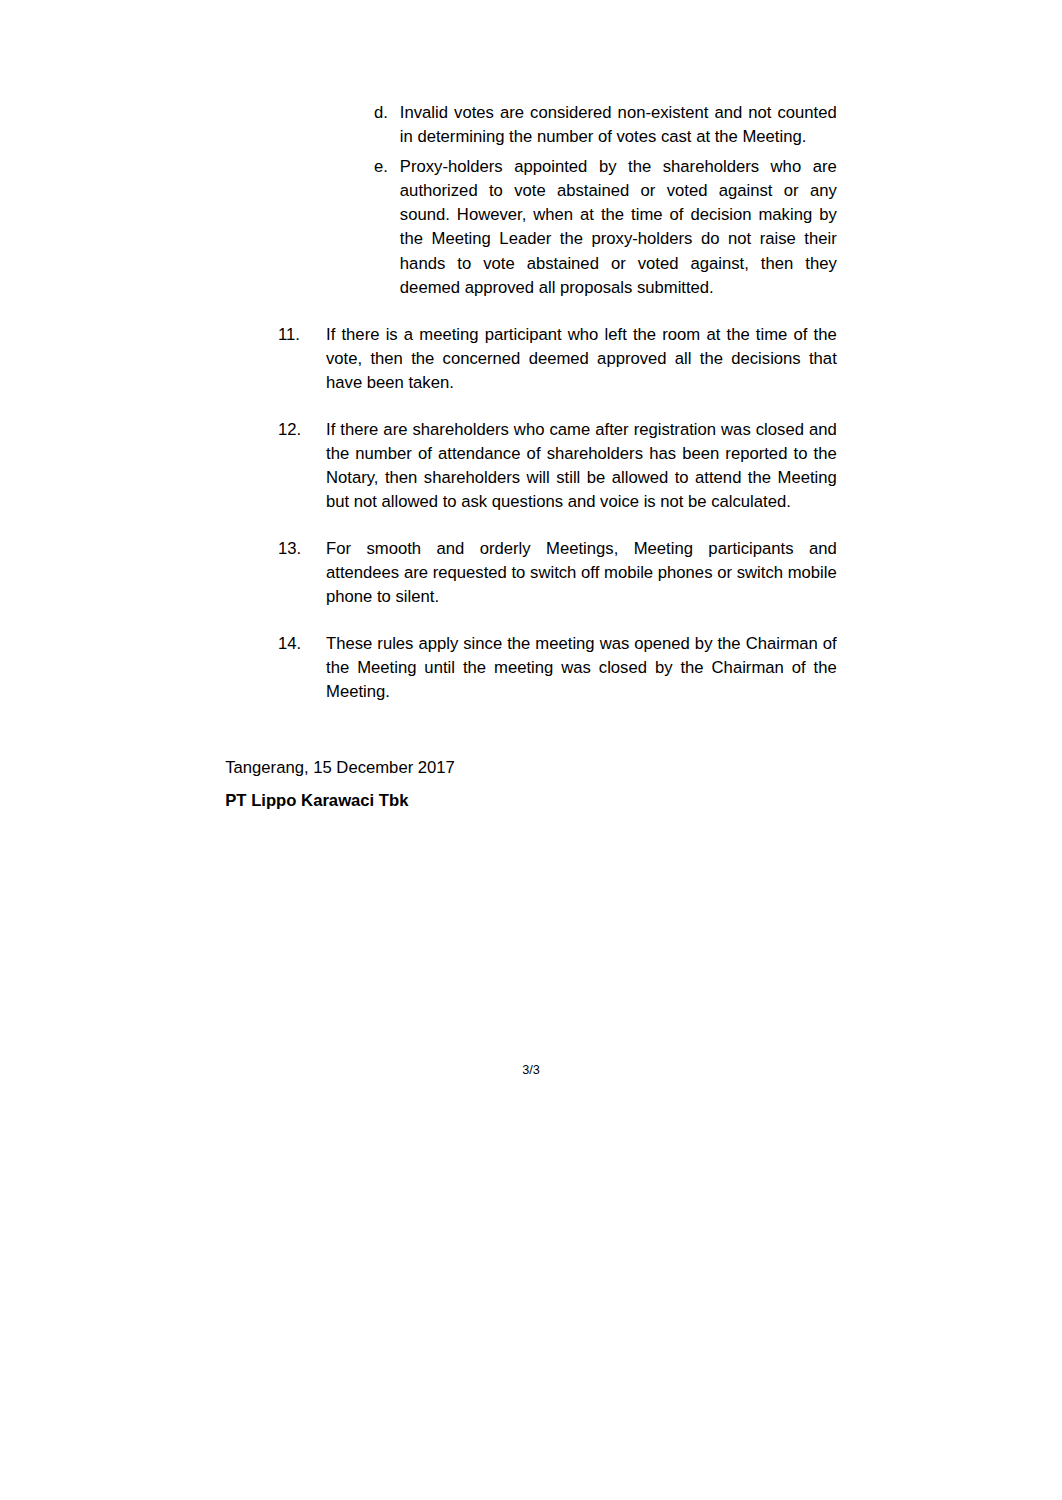d. Invalid votes are considered non-existent and not counted in determining the number of votes cast at the Meeting.
e. Proxy-holders appointed by the shareholders who are authorized to vote abstained or voted against or any sound. However, when at the time of decision making by the Meeting Leader the proxy-holders do not raise their hands to vote abstained or voted against, then they deemed approved all proposals submitted.
11. If there is a meeting participant who left the room at the time of the vote, then the concerned deemed approved all the decisions that have been taken.
12. If there are shareholders who came after registration was closed and the number of attendance of shareholders has been reported to the Notary, then shareholders will still be allowed to attend the Meeting but not allowed to ask questions and voice is not be calculated.
13. For smooth and orderly Meetings, Meeting participants and attendees are requested to switch off mobile phones or switch mobile phone to silent.
14. These rules apply since the meeting was opened by the Chairman of the Meeting until the meeting was closed by the Chairman of the Meeting.
Tangerang, 15 December 2017
PT Lippo Karawaci Tbk
3/3